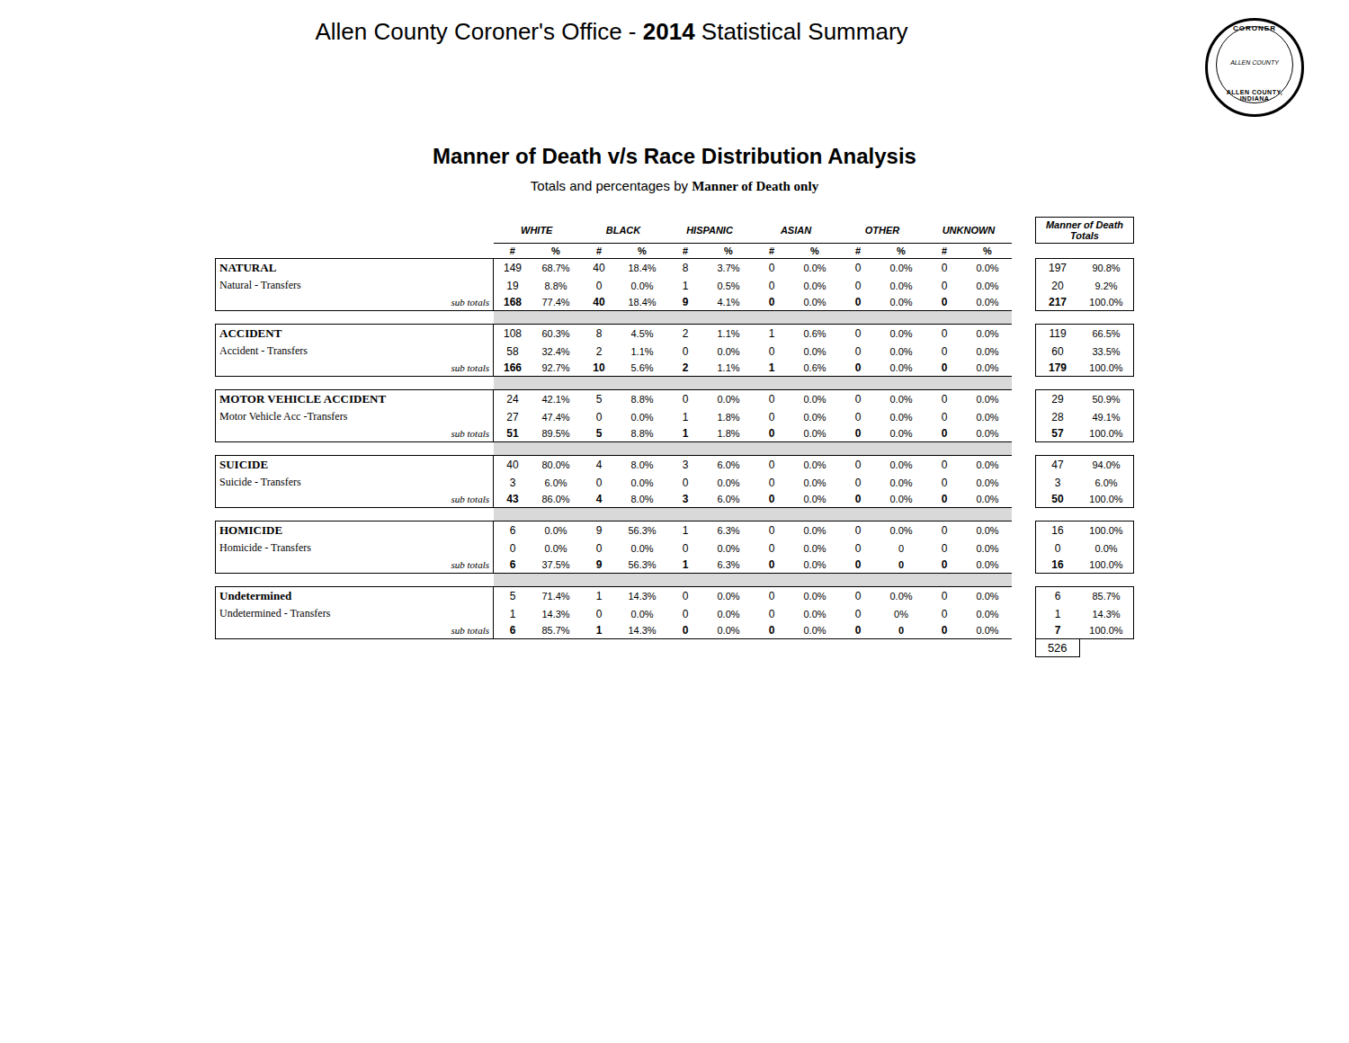Allen County Coroner's Office - 2014 Statistical Summary
CORONER
ALLEN COUNTY
ALLEN COUNTY, INDIANA
Manner of Death v/s Race Distribution Analysis
Totals and percentages by Manner of Death only
| | WHITE | BLACK | HISPANIC | ASIAN | OTHER | UNKNOWN | | Manner of Death Totals |
| --- | --- | --- | --- | --- | --- | --- | --- | --- |
| | # | % | # | % | # | % | # | % | # | % | # | % | | | |
| NATURAL | 149 | 68.7% | 40 | 18.4% | 8 | 3.7% | 0 | 0.0% | 0 | 0.0% | 0 | 0.0% | | 197 | 90.8% |
| Natural - Transfers | 19 | 8.8% | 0 | 0.0% | 1 | 0.5% | 0 | 0.0% | 0 | 0.0% | 0 | 0.0% | | 20 | 9.2% |
| sub totals | 168 | 77.4% | 40 | 18.4% | 9 | 4.1% | 0 | 0.0% | 0 | 0.0% | 0 | 0.0% | | 217 | 100.0% |
| ACCIDENT | 108 | 60.3% | 8 | 4.5% | 2 | 1.1% | 1 | 0.6% | 0 | 0.0% | 0 | 0.0% | | 119 | 66.5% |
| Accident - Transfers | 58 | 32.4% | 2 | 1.1% | 0 | 0.0% | 0 | 0.0% | 0 | 0.0% | 0 | 0.0% | | 60 | 33.5% |
| sub totals | 166 | 92.7% | 10 | 5.6% | 2 | 1.1% | 1 | 0.6% | 0 | 0.0% | 0 | 0.0% | | 179 | 100.0% |
| MOTOR VEHICLE ACCIDENT | 24 | 42.1% | 5 | 8.8% | 0 | 0.0% | 0 | 0.0% | 0 | 0.0% | 0 | 0.0% | | 29 | 50.9% |
| Motor Vehicle Acc -Transfers | 27 | 47.4% | 0 | 0.0% | 1 | 1.8% | 0 | 0.0% | 0 | 0.0% | 0 | 0.0% | | 28 | 49.1% |
| sub totals | 51 | 89.5% | 5 | 8.8% | 1 | 1.8% | 0 | 0.0% | 0 | 0.0% | 0 | 0.0% | | 57 | 100.0% |
| SUICIDE | 40 | 80.0% | 4 | 8.0% | 3 | 6.0% | 0 | 0.0% | 0 | 0.0% | 0 | 0.0% | | 47 | 94.0% |
| Suicide - Transfers | 3 | 6.0% | 0 | 0.0% | 0 | 0.0% | 0 | 0.0% | 0 | 0.0% | 0 | 0.0% | | 3 | 6.0% |
| sub totals | 43 | 86.0% | 4 | 8.0% | 3 | 6.0% | 0 | 0.0% | 0 | 0.0% | 0 | 0.0% | | 50 | 100.0% |
| HOMICIDE | 6 | 0.0% | 9 | 56.3% | 1 | 6.3% | 0 | 0.0% | 0 | 0.0% | 0 | 0.0% | | 16 | 100.0% |
| Homicide - Transfers | 0 | 0.0% | 0 | 0.0% | 0 | 0.0% | 0 | 0.0% | 0 | 0 | 0 | 0.0% | | 0 | 0.0% |
| sub totals | 6 | 37.5% | 9 | 56.3% | 1 | 6.3% | 0 | 0.0% | 0 | 0 | 0 | 0.0% | | 16 | 100.0% |
| Undetermined | 5 | 71.4% | 1 | 14.3% | 0 | 0.0% | 0 | 0.0% | 0 | 0.0% | 0 | 0.0% | | 6 | 85.7% |
| Undetermined - Transfers | 1 | 14.3% | 0 | 0.0% | 0 | 0.0% | 0 | 0.0% | 0 | 0% | 0 | 0.0% | | 1 | 14.3% |
| sub totals | 6 | 85.7% | 1 | 14.3% | 0 | 0.0% | 0 | 0.0% | 0 | 0 | 0 | 0.0% | | 7 | 100.0% |
| | | 526 | |